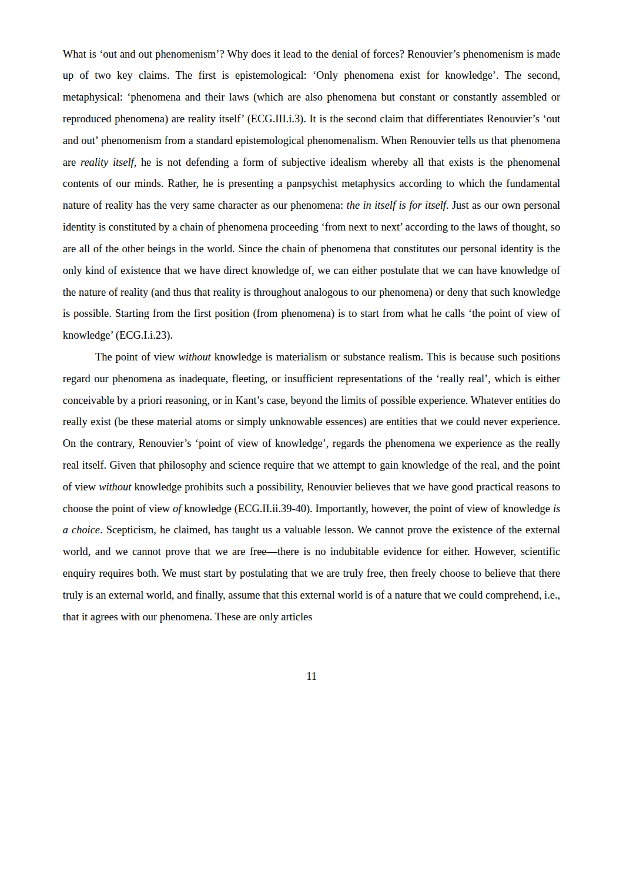What is ‘out and out phenomenism’? Why does it lead to the denial of forces? Renouvier’s phenomenism is made up of two key claims. The first is epistemological: ‘Only phenomena exist for knowledge’. The second, metaphysical: ‘phenomena and their laws (which are also phenomena but constant or constantly assembled or reproduced phenomena) are reality itself’ (ECG.III.i.3). It is the second claim that differentiates Renouvier’s ‘out and out’ phenomenism from a standard epistemological phenomenalism. When Renouvier tells us that phenomena are reality itself, he is not defending a form of subjective idealism whereby all that exists is the phenomenal contents of our minds. Rather, he is presenting a panpsychist metaphysics according to which the fundamental nature of reality has the very same character as our phenomena: the in itself is for itself. Just as our own personal identity is constituted by a chain of phenomena proceeding ‘from next to next’ according to the laws of thought, so are all of the other beings in the world. Since the chain of phenomena that constitutes our personal identity is the only kind of existence that we have direct knowledge of, we can either postulate that we can have knowledge of the nature of reality (and thus that reality is throughout analogous to our phenomena) or deny that such knowledge is possible. Starting from the first position (from phenomena) is to start from what he calls ‘the point of view of knowledge’ (ECG.I.i.23).
The point of view without knowledge is materialism or substance realism. This is because such positions regard our phenomena as inadequate, fleeting, or insufficient representations of the ‘really real’, which is either conceivable by a priori reasoning, or in Kant’s case, beyond the limits of possible experience. Whatever entities do really exist (be these material atoms or simply unknowable essences) are entities that we could never experience. On the contrary, Renouvier’s ‘point of view of knowledge’, regards the phenomena we experience as the really real itself. Given that philosophy and science require that we attempt to gain knowledge of the real, and the point of view without knowledge prohibits such a possibility, Renouvier believes that we have good practical reasons to choose the point of view of knowledge (ECG.II.ii.39-40). Importantly, however, the point of view of knowledge is a choice. Scepticism, he claimed, has taught us a valuable lesson. We cannot prove the existence of the external world, and we cannot prove that we are free—there is no indubitable evidence for either. However, scientific enquiry requires both. We must start by postulating that we are truly free, then freely choose to believe that there truly is an external world, and finally, assume that this external world is of a nature that we could comprehend, i.e., that it agrees with our phenomena. These are only articles
11